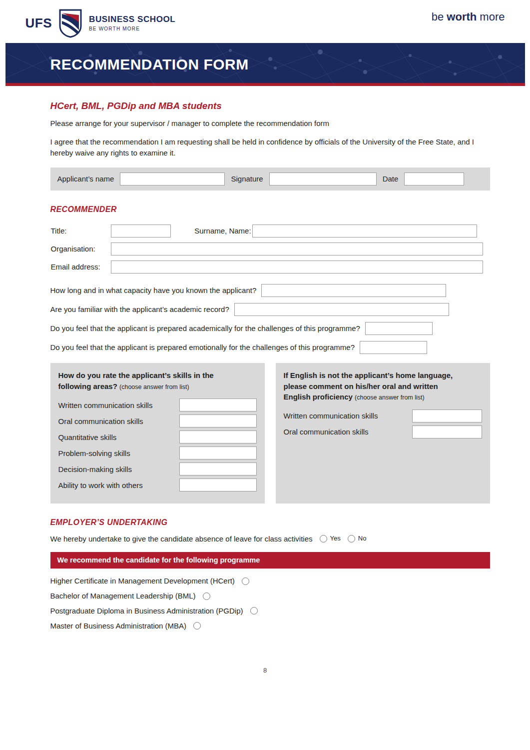UFS Business School
Be worth more
be worth more
Recommendation Form
HCert, BML, PGDip and MBA students
Please arrange for your supervisor / manager to complete the recommendation form
I agree that the recommendation I am requesting shall be held in confidence by officials of the University of the Free State, and I hereby waive any rights to examine it.
Applicant’s name Signature Date
Recommender
| Title: | | Surname, Name: | |
| Organisation: | |
| Email address: | |
How long and in what capacity have you known the applicant?
Are you familiar with the applicant’s academic record?
Do you feel that the applicant is prepared academically for the challenges of this programme?
Do you feel that the applicant is prepared emotionally for the challenges of this programme?
How do you rate the applicant’s skills in the
following areas? (choose answer from list)
Written communication skills
Oral communication skills
Quantitative skills
Problem-solving skills
Decision-making skills
Ability to work with others
If English is not the applicant’s home language,
please comment on his/her oral and written
English proficiency (choose answer from list)
Written communication skills
Oral communication skills
Employer’s undertaking
We hereby undertake to give the candidate absence of leave for class activities Yes No
We recommend the candidate for the following programme
Higher Certificate in Management Development (HCert)
Bachelor of Management Leadership (BML)
Postgraduate Diploma in Business Administration (PGDip)
Master of Business Administration (MBA)
8